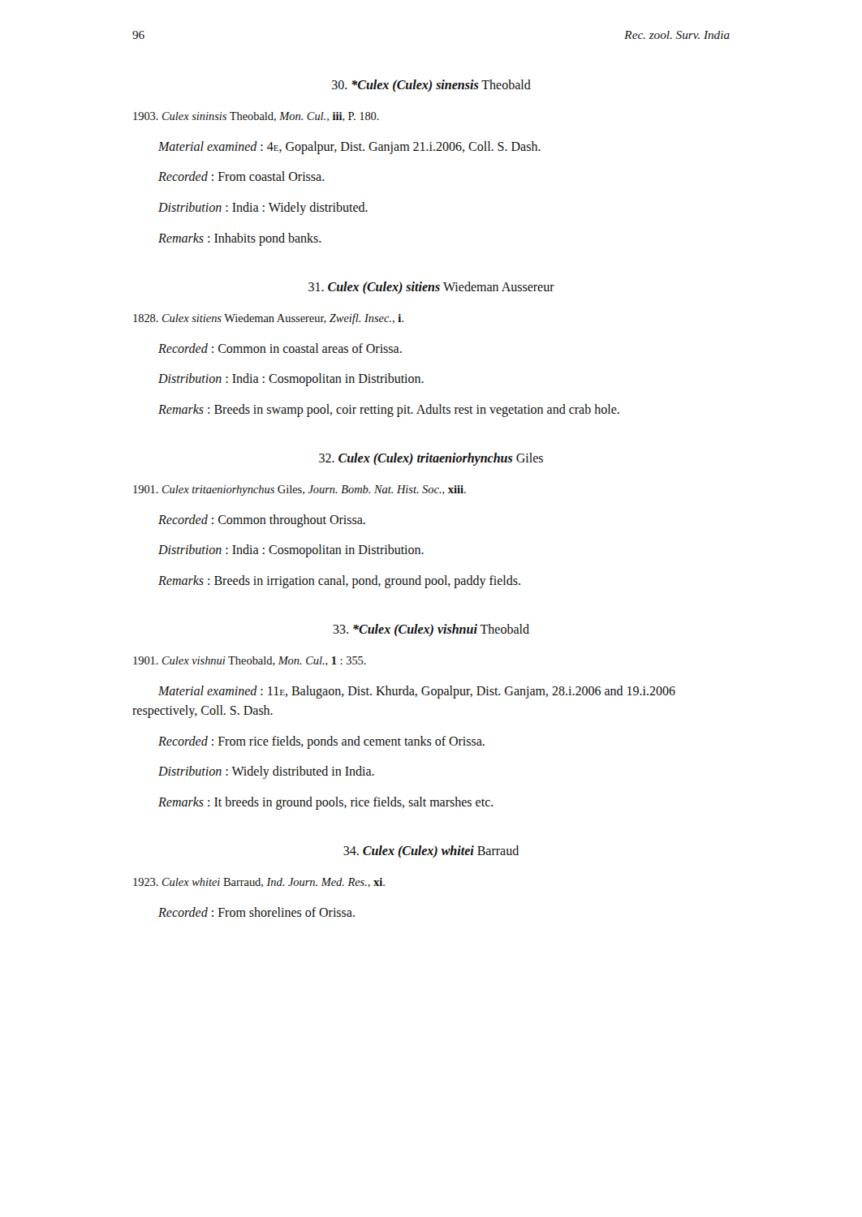96 Rec. zool. Surv. India
30. Culex (Culex) sinensis Theobald
1903. Culex sininsis Theobald, Mon. Cul., iii, P. 180.
Material examined : 4e, Gopalpur, Dist. Ganjam 21.i.2006, Coll. S. Dash.
Recorded : From coastal Orissa.
Distribution : India : Widely distributed.
Remarks : Inhabits pond banks.
31. Culex (Culex) sitiens Wiedeman Aussereur
1828. Culex sitiens Wiedeman Aussereur, Zweifl. Insec., i.
Recorded : Common in coastal areas of Orissa.
Distribution : India : Cosmopolitan in Distribution.
Remarks : Breeds in swamp pool, coir retting pit. Adults rest in vegetation and crab hole.
32. Culex (Culex) tritaeniorhynchus Giles
1901. Culex tritaeniorhynchus Giles, Journ. Bomb. Nat. Hist. Soc., xiii.
Recorded : Common throughout Orissa.
Distribution : India : Cosmopolitan in Distribution.
Remarks : Breeds in irrigation canal, pond, ground pool, paddy fields.
33. Culex (Culex) vishnui Theobald
1901. Culex vishnui Theobald, Mon. Cul., 1 : 355.
Material examined : 11e, Balugaon, Dist. Khurda, Gopalpur, Dist. Ganjam, 28.i.2006 and 19.i.2006 respectively, Coll. S. Dash.
Recorded : From rice fields, ponds and cement tanks of Orissa.
Distribution : Widely distributed in India.
Remarks : It breeds in ground pools, rice fields, salt marshes etc.
34. Culex (Culex) whitei Barraud
1923. Culex whitei Barraud, Ind. Journ. Med. Res., xi.
Recorded : From shorelines of Orissa.